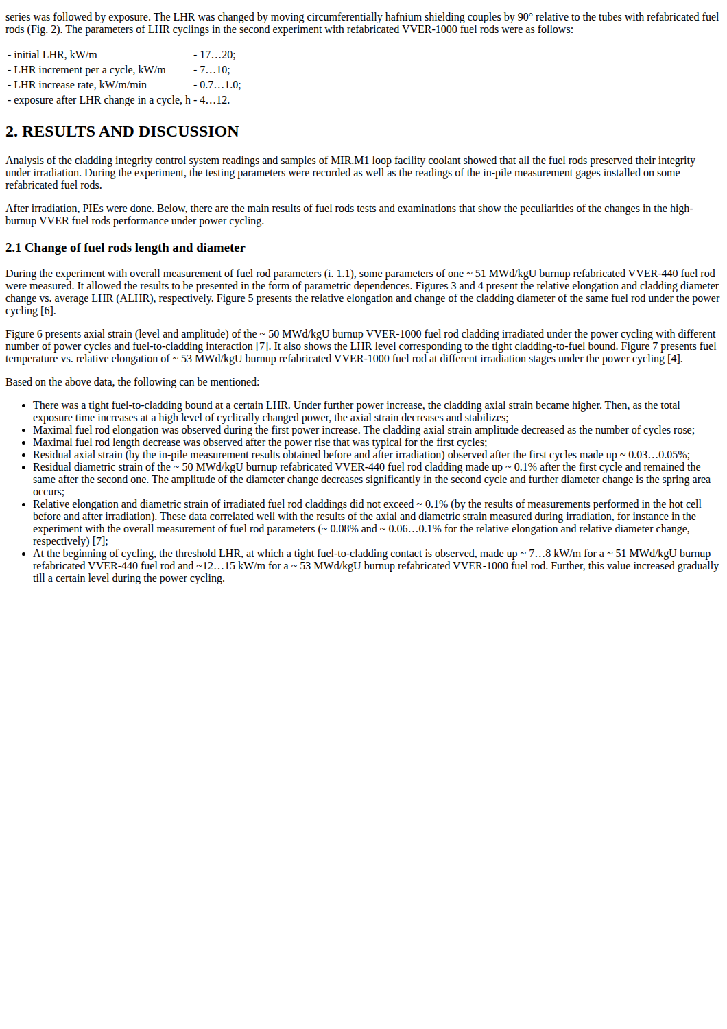series was followed by exposure. The LHR was changed by moving circumferentially hafnium shielding couples by 90° relative to the tubes with refabricated fuel rods (Fig. 2). The parameters of LHR cyclings in the second experiment with refabricated VVER-1000 fuel rods were as follows:
| - initial LHR, kW/m | - | 17…20; |
| - LHR increment per a cycle, kW/m | - | 7…10; |
| - LHR increase rate, kW/m/min | - | 0.7…1.0; |
| - exposure after LHR change in a cycle, h | - | 4…12. |
2. RESULTS AND DISCUSSION
Analysis of the cladding integrity control system readings and samples of MIR.M1 loop facility coolant showed that all the fuel rods preserved their integrity under irradiation. During the experiment, the testing parameters were recorded as well as the readings of the in-pile measurement gages installed on some refabricated fuel rods.
After irradiation, PIEs were done. Below, there are the main results of fuel rods tests and examinations that show the peculiarities of the changes in the high-burnup VVER fuel rods performance under power cycling.
2.1 Change of fuel rods length and diameter
During the experiment with overall measurement of fuel rod parameters (i. 1.1), some parameters of one ~ 51 MWd/kgU burnup refabricated VVER-440 fuel rod were measured. It allowed the results to be presented in the form of parametric dependences. Figures 3 and 4 present the relative elongation and cladding diameter change vs. average LHR (ALHR), respectively. Figure 5 presents the relative elongation and change of the cladding diameter of the same fuel rod under the power cycling [6].
Figure 6 presents axial strain (level and amplitude) of the ~ 50 MWd/kgU burnup VVER-1000 fuel rod cladding irradiated under the power cycling with different number of power cycles and fuel-to-cladding interaction [7]. It also shows the LHR level corresponding to the tight cladding-to-fuel bound. Figure 7 presents fuel temperature vs. relative elongation of ~ 53 MWd/kgU burnup refabricated VVER-1000 fuel rod at different irradiation stages under the power cycling [4].
Based on the above data, the following can be mentioned:
There was a tight fuel-to-cladding bound at a certain LHR. Under further power increase, the cladding axial strain became higher. Then, as the total exposure time increases at a high level of cyclically changed power, the axial strain decreases and stabilizes;
Maximal fuel rod elongation was observed during the first power increase. The cladding axial strain amplitude decreased as the number of cycles rose;
Maximal fuel rod length decrease was observed after the power rise that was typical for the first cycles;
Residual axial strain (by the in-pile measurement results obtained before and after irradiation) observed after the first cycles made up ~ 0.03…0.05%;
Residual diametric strain of the ~ 50 MWd/kgU burnup refabricated VVER-440 fuel rod cladding made up ~ 0.1% after the first cycle and remained the same after the second one. The amplitude of the diameter change decreases significantly in the second cycle and further diameter change is the spring area occurs;
Relative elongation and diametric strain of irradiated fuel rod claddings did not exceed ~ 0.1% (by the results of measurements performed in the hot cell before and after irradiation). These data correlated well with the results of the axial and diametric strain measured during irradiation, for instance in the experiment with the overall measurement of fuel rod parameters (~ 0.08% and ~ 0.06…0.1% for the relative elongation and relative diameter change, respectively) [7];
At the beginning of cycling, the threshold LHR, at which a tight fuel-to-cladding contact is observed, made up ~ 7…8 kW/m for a ~ 51 MWd/kgU burnup refabricated VVER-440 fuel rod and ~12…15 kW/m for a ~ 53 MWd/kgU burnup refabricated VVER-1000 fuel rod. Further, this value increased gradually till a certain level during the power cycling.